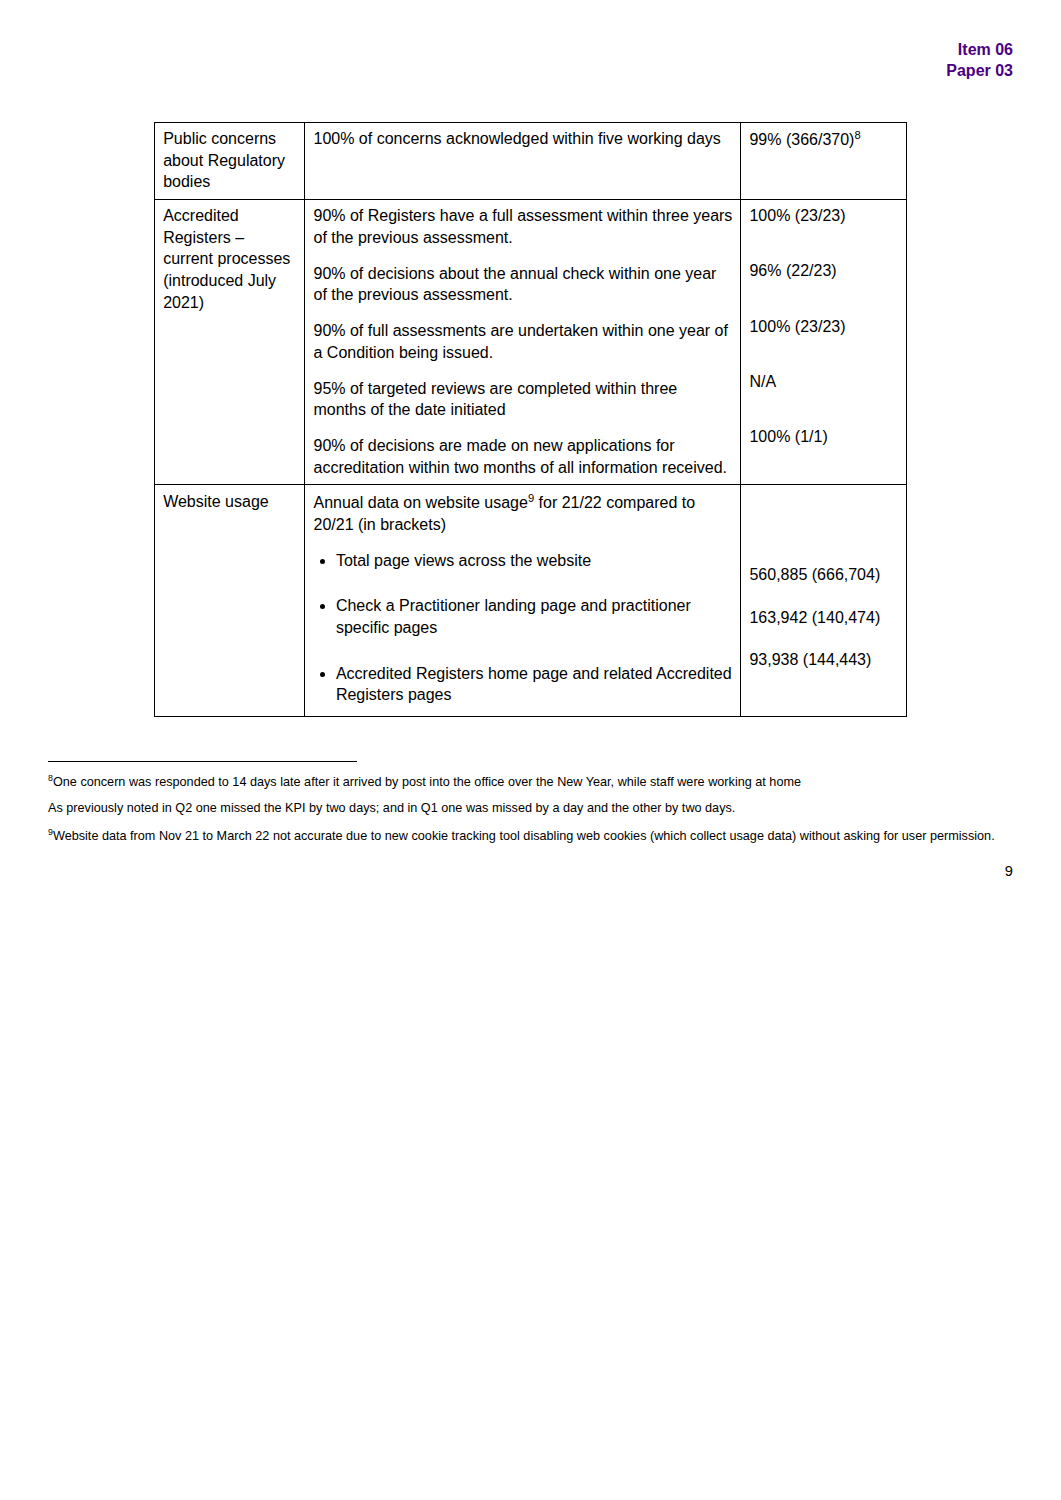Item 06
Paper 03
| Public concerns about Regulatory bodies | 100% of concerns acknowledged within five working days | 99% (366/370) 8 |
| Accredited Registers – current processes (introduced July 2021) | 90% of Registers have a full assessment within three years of the previous assessment. 90% of decisions about the annual check within one year of the previous assessment. 90% of full assessments are undertaken within one year of a Condition being issued. 95% of targeted reviews are completed within three months of the date initiated 90% of decisions are made on new applications for accreditation within two months of all information received. | 100% (23/23) 96% (22/23) 100% (23/23) N/A 100% (1/1) |
| Website usage | Annual data on website usage 9 for 21/22 compared to 20/21 (in brackets) Total page views across the website Check a Practitioner landing page and practitioner specific pages Accredited Registers home page and related Accredited Registers pages | 560,885 (666,704) 163,942 (140,474) 93,938 (144,443) |
8One concern was responded to 14 days late after it arrived by post into the office over the New Year, while staff were working at home
As previously noted in Q2 one missed the KPI by two days; and in Q1 one was missed by a day and the other by two days.
9Website data from Nov 21 to March 22 not accurate due to new cookie tracking tool disabling web cookies (which collect usage data) without asking for user permission.
9